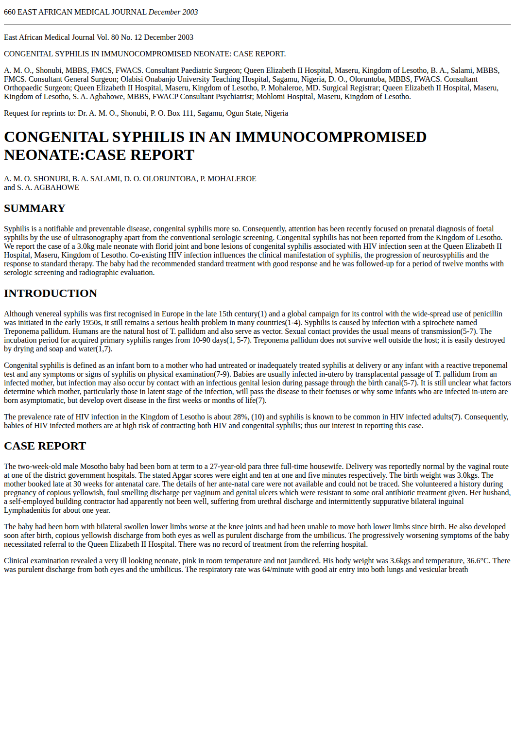660 EAST AFRICAN MEDICAL JOURNAL December 2003
East African Medical Journal Vol. 80 No. 12 December 2003
CONGENITAL SYPHILIS IN IMMUNOCOMPROMISED NEONATE: CASE REPORT.
A. M. O., Shonubi, MBBS, FMCS, FWACS. Consultant Paediatric Surgeon; Queen Elizabeth II Hospital, Maseru, Kingdom of Lesotho, B. A., Salami, MBBS, FMCS. Consultant General Surgeon; Olabisi Onabanjo University Teaching Hospital, Sagamu, Nigeria, D. O., Oloruntoba, MBBS, FWACS. Consultant Orthopaedic Surgeon; Queen Elizabeth II Hospital, Maseru, Kingdom of Lesotho, P. Mohaleroe, MD. Surgical Registrar; Queen Elizabeth II Hospital, Maseru, Kingdom of Lesotho, S. A. Agbahowe, MBBS, FWACP Consultant Psychiatrist; Mohlomi Hospital, Maseru, Kingdom of Lesotho.
Request for reprints to: Dr. A. M. O., Shonubi, P. O. Box 111, Sagamu, Ogun State, Nigeria
CONGENITAL SYPHILIS IN AN IMMUNOCOMPROMISED NEONATE:CASE REPORT
A. M. O. SHONUBI, B. A. SALAMI, D. O. OLORUNTOBA, P. MOHALEROE
and S. A. AGBAHOWE
SUMMARY
Syphilis is a notifiable and preventable disease, congenital syphilis more so. Consequently, attention has been recently focused on prenatal diagnosis of foetal syphilis by the use of ultrasonography apart from the conventional serologic screening. Congenital syphilis has not been reported from the Kingdom of Lesotho. We report the case of a 3.0kg male neonate with florid joint and bone lesions of congenital syphilis associated with HIV infection seen at the Queen Elizabeth II Hospital, Maseru, Kingdom of Lesotho. Co-existing HIV infection influences the clinical manifestation of syphilis, the progression of neurosyphilis and the response to standard therapy. The baby had the recommended standard treatment with good response and he was followed-up for a period of twelve months with serologic screening and radiographic evaluation.
INTRODUCTION
Although venereal syphilis was first recognised in Europe in the late 15th century(1) and a global campaign for its control with the wide-spread use of penicillin was initiated in the early 1950s, it still remains a serious health problem in many countries(1-4). Syphilis is caused by infection with a spirochete named Treponema pallidum. Humans are the natural host of T. pallidum and also serve as vector. Sexual contact provides the usual means of transmission(5-7). The incubation period for acquired primary syphilis ranges from 10-90 days(1, 5-7). Treponema pallidum does not survive well outside the host; it is easily destroyed by drying and soap and water(1,7).
Congenital syphilis is defined as an infant born to a mother who had untreated or inadequately treated syphilis at delivery or any infant with a reactive treponemal test and any symptoms or signs of syphilis on physical examination(7-9). Babies are usually infected in-utero by transplacental passage of T. pallidum from an infected mother, but infection may also occur by contact with an infectious genital lesion during passage through the birth canal(5-7). It is still unclear what factors determine which mother, particularly those in latent stage of the infection, will pass the disease to their foetuses or why some infants who are infected in-utero are born asymptomatic, but develop overt disease in the first weeks or months of life(7).
The prevalence rate of HIV infection in the Kingdom of Lesotho is about 28%, (10) and syphilis is known to be common in HIV infected adults(7). Consequently, babies of HIV infected mothers are at high risk of contracting both HIV and congenital syphilis; thus our interest in reporting this case.
CASE REPORT
The two-week-old male Mosotho baby had been born at term to a 27-year-old para three full-time housewife. Delivery was reportedly normal by the vaginal route at one of the district government hospitals. The stated Apgar scores were eight and ten at one and five minutes respectively. The birth weight was 3.0kgs. The mother booked late at 30 weeks for antenatal care. The details of her ante-natal care were not available and could not be traced. She volunteered a history during pregnancy of copious yellowish, foul smelling discharge per vaginum and genital ulcers which were resistant to some oral antibiotic treatment given. Her husband, a self-employed building contractor had apparently not been well, suffering from urethral discharge and intermittently suppurative bilateral inguinal Lymphadenitis for about one year.
The baby had been born with bilateral swollen lower limbs worse at the knee joints and had been unable to move both lower limbs since birth. He also developed soon after birth, copious yellowish discharge from both eyes as well as purulent discharge from the umbilicus. The progressively worsening symptoms of the baby necessitated referral to the Queen Elizabeth II Hospital. There was no record of treatment from the referring hospital.
Clinical examination revealed a very ill looking neonate, pink in room temperature and not jaundiced. His body weight was 3.6kgs and temperature, 36.6°C. There was purulent discharge from both eyes and the umbilicus. The respiratory rate was 64/minute with good air entry into both lungs and vesicular breath